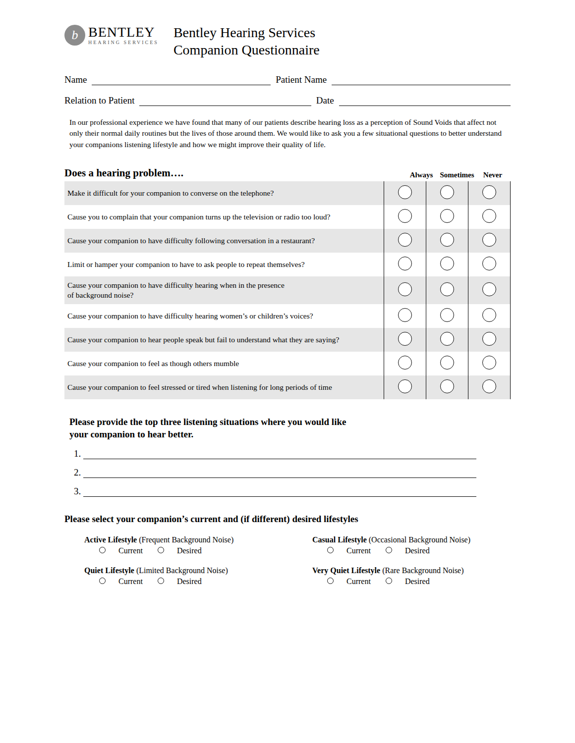b
BENTLEY
HEARING SERVICES
Bentley Hearing Services
Companion Questionnaire
Name Patient Name
Relation to Patient Date
In our professional experience we have found that many of our patients describe hearing loss as a perception of Sound Voids that affect not only their normal daily routines but the lives of those around them. We would like to ask you a few situational questions to better understand your companions listening lifestyle and how we might improve their quality of life.
Does a hearing problem….
Always Sometimes Never
| Make it difficult for your companion to converse on the telephone? | | | |
| Cause you to complain that your companion turns up the television or radio too loud? | | | |
| Cause your companion to have difficulty following conversation in a restaurant? | | | |
| Limit or hamper your companion to have to ask people to repeat themselves? | | | |
| Cause your companion to have difficulty hearing when in the presence of background noise? | | | |
| Cause your companion to have difficulty hearing women’s or children’s voices? | | | |
| Cause your companion to hear people speak but fail to understand what they are saying? | | | |
| Cause your companion to feel as though others mumble | | | |
| Cause your companion to feel stressed or tired when listening for long periods of time | | | |
Please provide the top three listening situations where you would like
your companion to hear better.
Please select your companion’s current and (if different) desired lifestyles
Active Lifestyle (Frequent Background Noise)
Current Desired
Casual Lifestyle (Occasional Background Noise)
Current Desired
Quiet Lifestyle (Limited Background Noise)
Current Desired
Very Quiet Lifestyle (Rare Background Noise)
Current Desired